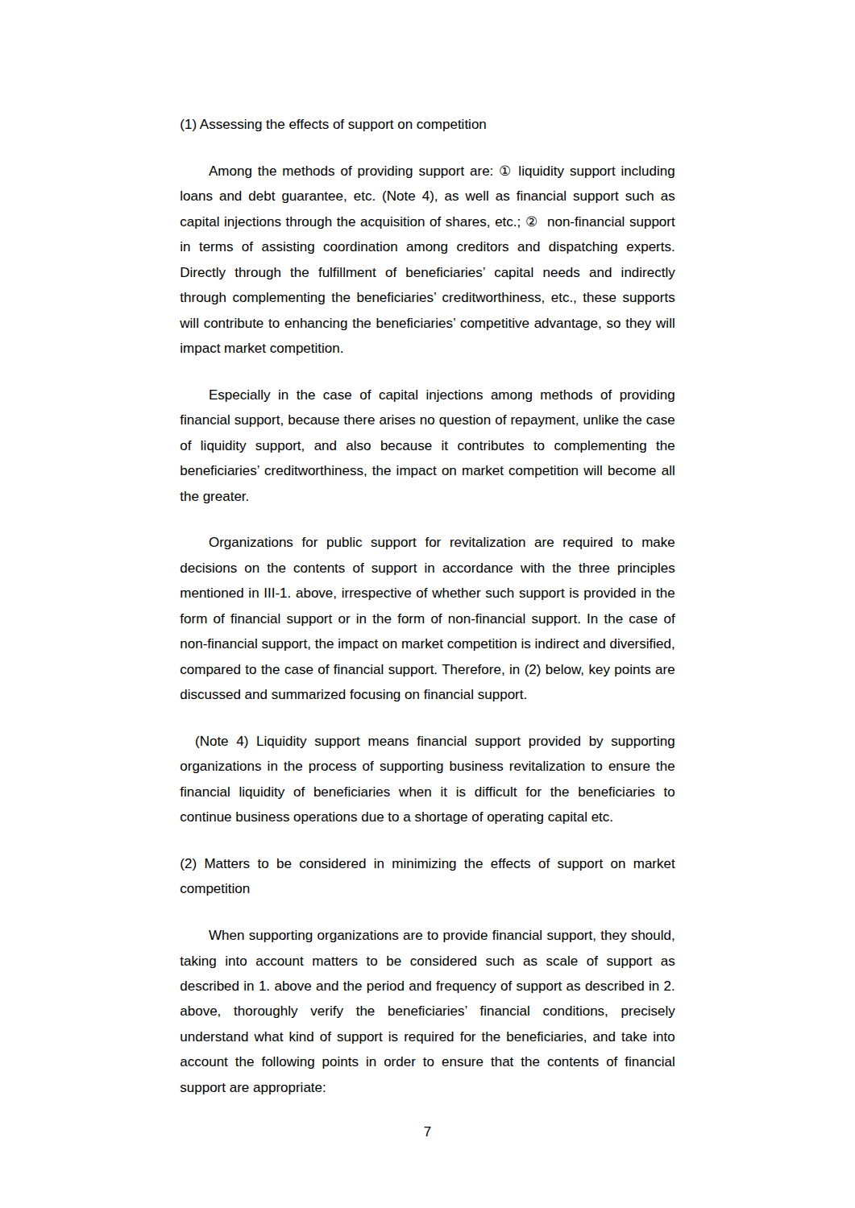(1) Assessing the effects of support on competition
Among the methods of providing support are: ① liquidity support including loans and debt guarantee, etc. (Note 4), as well as financial support such as capital injections through the acquisition of shares, etc.; ② non-financial support in terms of assisting coordination among creditors and dispatching experts. Directly through the fulfillment of beneficiaries’ capital needs and indirectly through complementing the beneficiaries’ creditworthiness, etc., these supports will contribute to enhancing the beneficiaries’ competitive advantage, so they will impact market competition.
Especially in the case of capital injections among methods of providing financial support, because there arises no question of repayment, unlike the case of liquidity support, and also because it contributes to complementing the beneficiaries’ creditworthiness, the impact on market competition will become all the greater.
Organizations for public support for revitalization are required to make decisions on the contents of support in accordance with the three principles mentioned in III-1. above, irrespective of whether such support is provided in the form of financial support or in the form of non-financial support. In the case of non-financial support, the impact on market competition is indirect and diversified, compared to the case of financial support. Therefore, in (2) below, key points are discussed and summarized focusing on financial support.
(Note 4) Liquidity support means financial support provided by supporting organizations in the process of supporting business revitalization to ensure the financial liquidity of beneficiaries when it is difficult for the beneficiaries to continue business operations due to a shortage of operating capital etc.
(2) Matters to be considered in minimizing the effects of support on market competition
When supporting organizations are to provide financial support, they should, taking into account matters to be considered such as scale of support as described in 1. above and the period and frequency of support as described in 2. above, thoroughly verify the beneficiaries’ financial conditions, precisely understand what kind of support is required for the beneficiaries, and take into account the following points in order to ensure that the contents of financial support are appropriate:
7